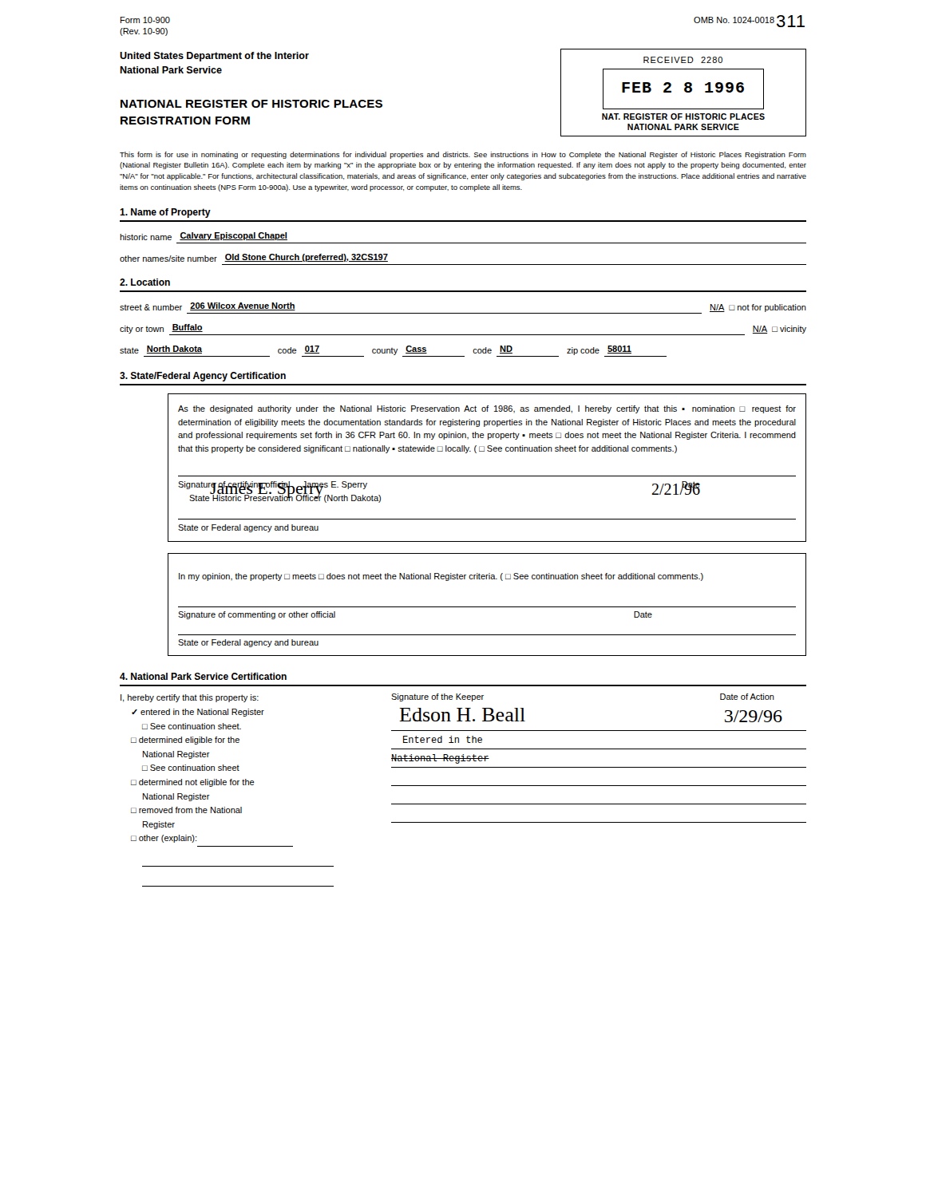311
Form 10-900
(Rev. 10-90)
OMB No. 1024-0018
United States Department of the Interior
National Park Service
NATIONAL REGISTER OF HISTORIC PLACES
REGISTRATION FORM
RECEIVED 2280
FEB 2 8 1996
NAT. REGISTER OF HISTORIC PLACES
NATIONAL PARK SERVICE
This form is for use in nominating or requesting determinations for individual properties and districts. See instructions in How to Complete the National Register of Historic Places Registration Form (National Register Bulletin 16A). Complete each item by marking "x" in the appropriate box or by entering the information requested. If any item does not apply to the property being documented, enter "N/A" for "not applicable." For functions, architectural classification, materials, and areas of significance, enter only categories and subcategories from the instructions. Place additional entries and narrative items on continuation sheets (NPS Form 10-900a). Use a typewriter, word processor, or computer, to complete all items.
1. Name of Property
historic name Calvary Episcopal Chapel
other names/site number Old Stone Church (preferred), 32CS197
2. Location
street & number 206 Wilcox Avenue North N/A □ not for publication
city or town Buffalo N/A □ vicinity
state North Dakota code 017 county Cass code ND zip code 58011
3. State/Federal Agency Certification
As the designated authority under the National Historic Preservation Act of 1986, as amended, I hereby certify that this ▪ nomination □ request for determination of eligibility meets the documentation standards for registering properties in the National Register of Historic Places and meets the procedural and professional requirements set forth in 36 CFR Part 60. In my opinion, the property ▪ meets □ does not meet the National Register Criteria. I recommend that this property be considered significant □ nationally ▪ statewide □ locally. ( □ See continuation sheet for additional comments.)
James E. Sperry
2/21/96
Signature of certifying official James E. Sperry Date
State Historic Preservation Officer (North Dakota)
State or Federal agency and bureau
In my opinion, the property □ meets □ does not meet the National Register criteria. ( □ See continuation sheet for additional comments.)
Signature of commenting or other official Date
State or Federal agency and bureau
4. National Park Service Certification
I, hereby certify that this property is:
✓ entered in the National Register
□ See continuation sheet.
□ determined eligible for the
National Register
□ See continuation sheet
□ determined not eligible for the
National Register
□ removed from the National
Register
□ other (explain):
Signature of the Keeper Date of Action
Edson H. Beall 3/29/96
Entered in the
National Register